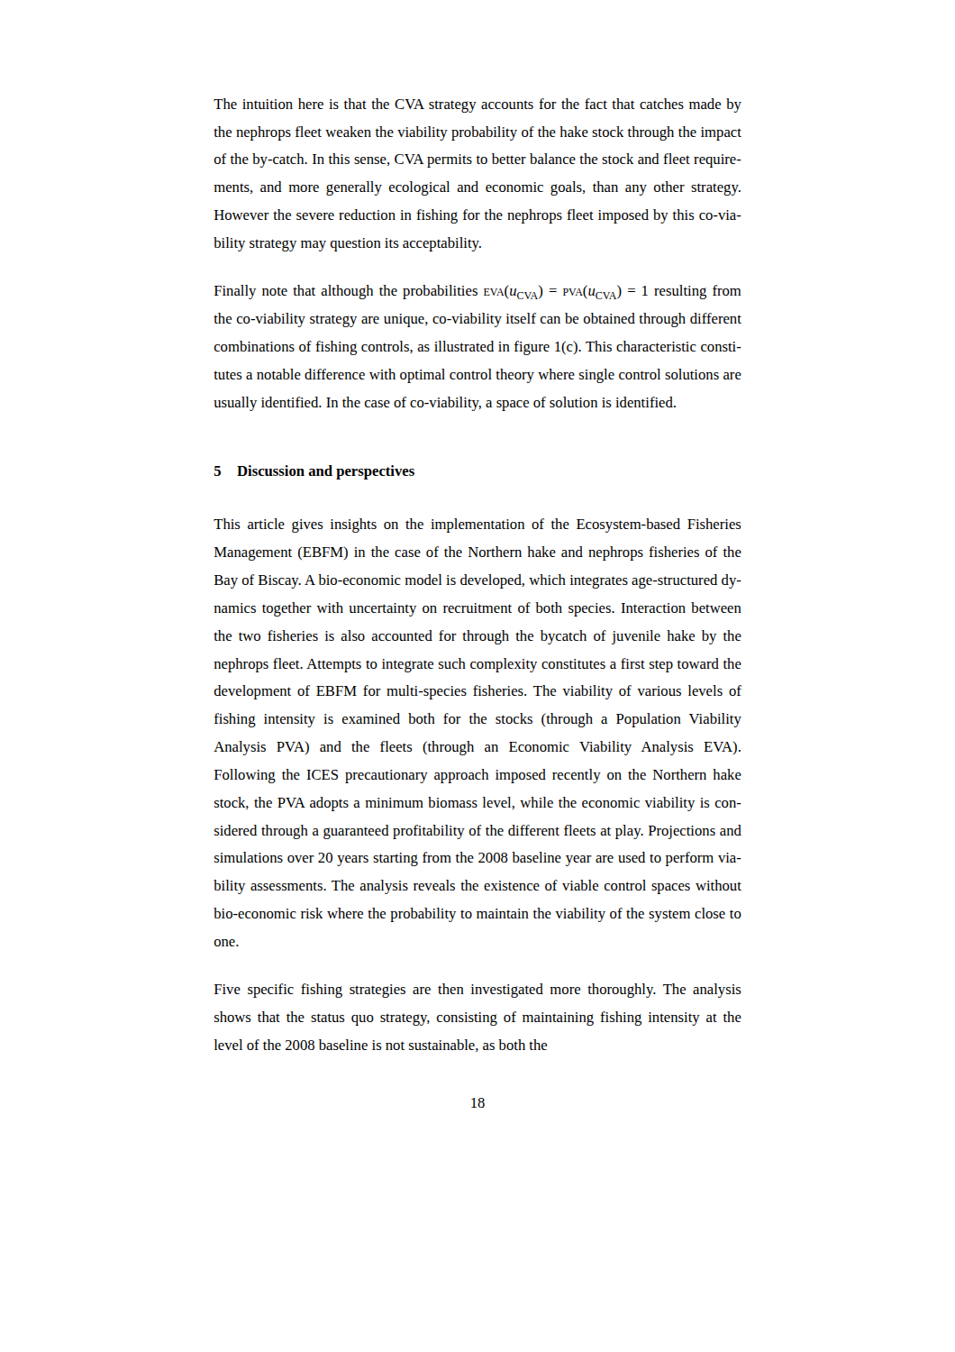The intuition here is that the CVA strategy accounts for the fact that catches made by the nephrops fleet weaken the viability probability of the hake stock through the impact of the by-catch. In this sense, CVA permits to better balance the stock and fleet requirements, and more generally ecological and economic goals, than any other strategy. However the severe reduction in fishing for the nephrops fleet imposed by this co-viability strategy may question its acceptability.
Finally note that although the probabilities eva(uCVA) = pva(uCVA) = 1 resulting from the co-viability strategy are unique, co-viability itself can be obtained through different combinations of fishing controls, as illustrated in figure 1(c). This characteristic constitutes a notable difference with optimal control theory where single control solutions are usually identified. In the case of co-viability, a space of solution is identified.
5 Discussion and perspectives
This article gives insights on the implementation of the Ecosystem-based Fisheries Management (EBFM) in the case of the Northern hake and nephrops fisheries of the Bay of Biscay. A bio-economic model is developed, which integrates age-structured dynamics together with uncertainty on recruitment of both species. Interaction between the two fisheries is also accounted for through the bycatch of juvenile hake by the nephrops fleet. Attempts to integrate such complexity constitutes a first step toward the development of EBFM for multi-species fisheries. The viability of various levels of fishing intensity is examined both for the stocks (through a Population Viability Analysis PVA) and the fleets (through an Economic Viability Analysis EVA). Following the ICES precautionary approach imposed recently on the Northern hake stock, the PVA adopts a minimum biomass level, while the economic viability is considered through a guaranteed profitability of the different fleets at play. Projections and simulations over 20 years starting from the 2008 baseline year are used to perform viability assessments. The analysis reveals the existence of viable control spaces without bio-economic risk where the probability to maintain the viability of the system close to one.
Five specific fishing strategies are then investigated more thoroughly. The analysis shows that the status quo strategy, consisting of maintaining fishing intensity at the level of the 2008 baseline is not sustainable, as both the
18